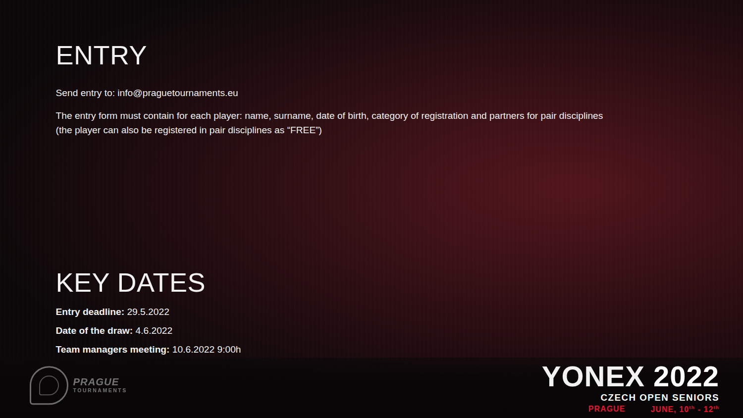ENTRY
Send entry to: info@praguetournaments.eu
The entry form must contain for each player: name, surname, date of birth, category of registration and partners for pair disciplines (the player can also be registered in pair disciplines as “FREE”)
KEY DATES
Entry deadline: 29.5.2022
Date of the draw: 4.6.2022
Team managers meeting: 10.6.2022 9:00h
Prague Tournaments
YONEX 2022
CZECH OPEN SENIORS
PRAGUE JUNE, 10th - 12th